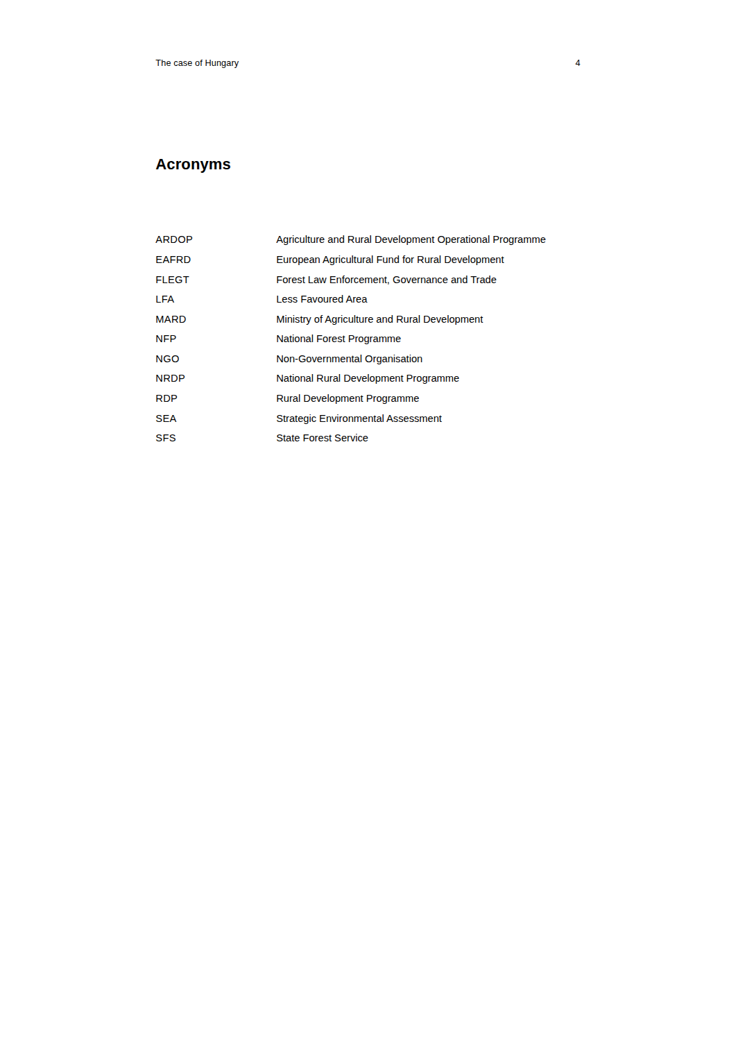The case of Hungary 4
Acronyms
| ARDOP | Agriculture and Rural Development Operational Programme |
| EAFRD | European Agricultural Fund for Rural Development |
| FLEGT | Forest Law Enforcement, Governance and Trade |
| LFA | Less Favoured Area |
| MARD | Ministry of Agriculture and Rural Development |
| NFP | National Forest Programme |
| NGO | Non-Governmental Organisation |
| NRDP | National Rural Development Programme |
| RDP | Rural Development Programme |
| SEA | Strategic Environmental Assessment |
| SFS | State Forest Service |